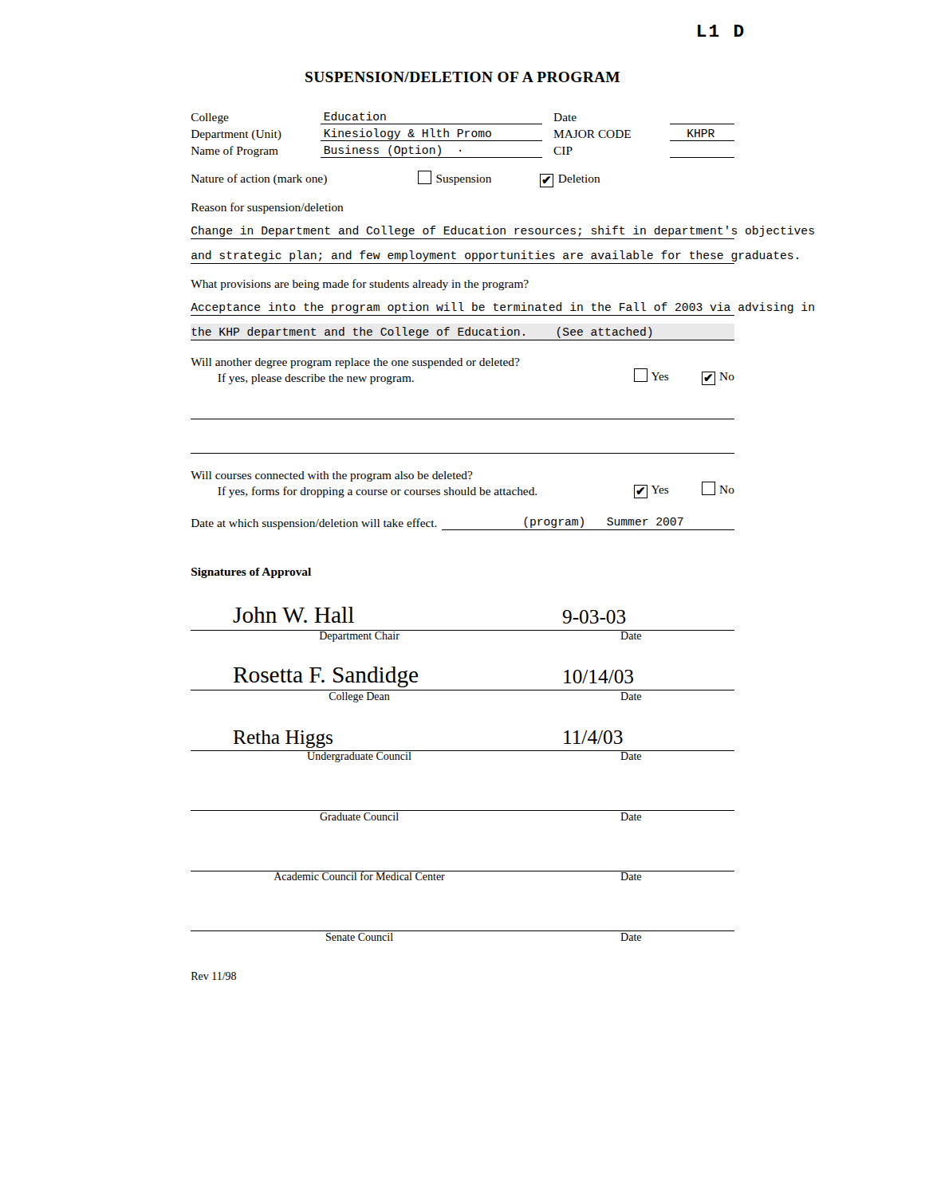L1 D
SUSPENSION/DELETION OF A PROGRAM
| College | Education | Date | |
| Department (Unit) | Kinesiology & Hlth Promo | MAJOR CODE | KHPR |
| Name of Program | Business (Option) · | CIP | |
Nature of action (mark one) Suspension Deletion
Reason for suspension/deletion
Change in Department and College of Education resources; shift in department's objectives
and strategic plan; and few employment opportunities are available for these graduates.
What provisions are being made for students already in the program?
Acceptance into the program option will be terminated in the Fall of 2003 via advising in
the KHP department and the College of Education. (See attached)
Will another degree program replace the one suspended or deleted? If yes, please describe the new program.
Yes No
Will courses connected with the program also be deleted? If yes, forms for dropping a course or courses should be attached.
Yes No
Date at which suspension/deletion will take effect. (program) Summer 2007
Signatures of Approval
| John W. Hall | 9-03-03 |
| Department Chair | Date |
| Rosetta F. Sandidge | 10/14/03 |
| College Dean | Date |
| Retha Higgs | 11/4/03 |
| Undergraduate Council | Date |
| Graduate Council | Date |
| Academic Council for Medical Center | Date |
| Senate Council | Date |
Rev 11/98